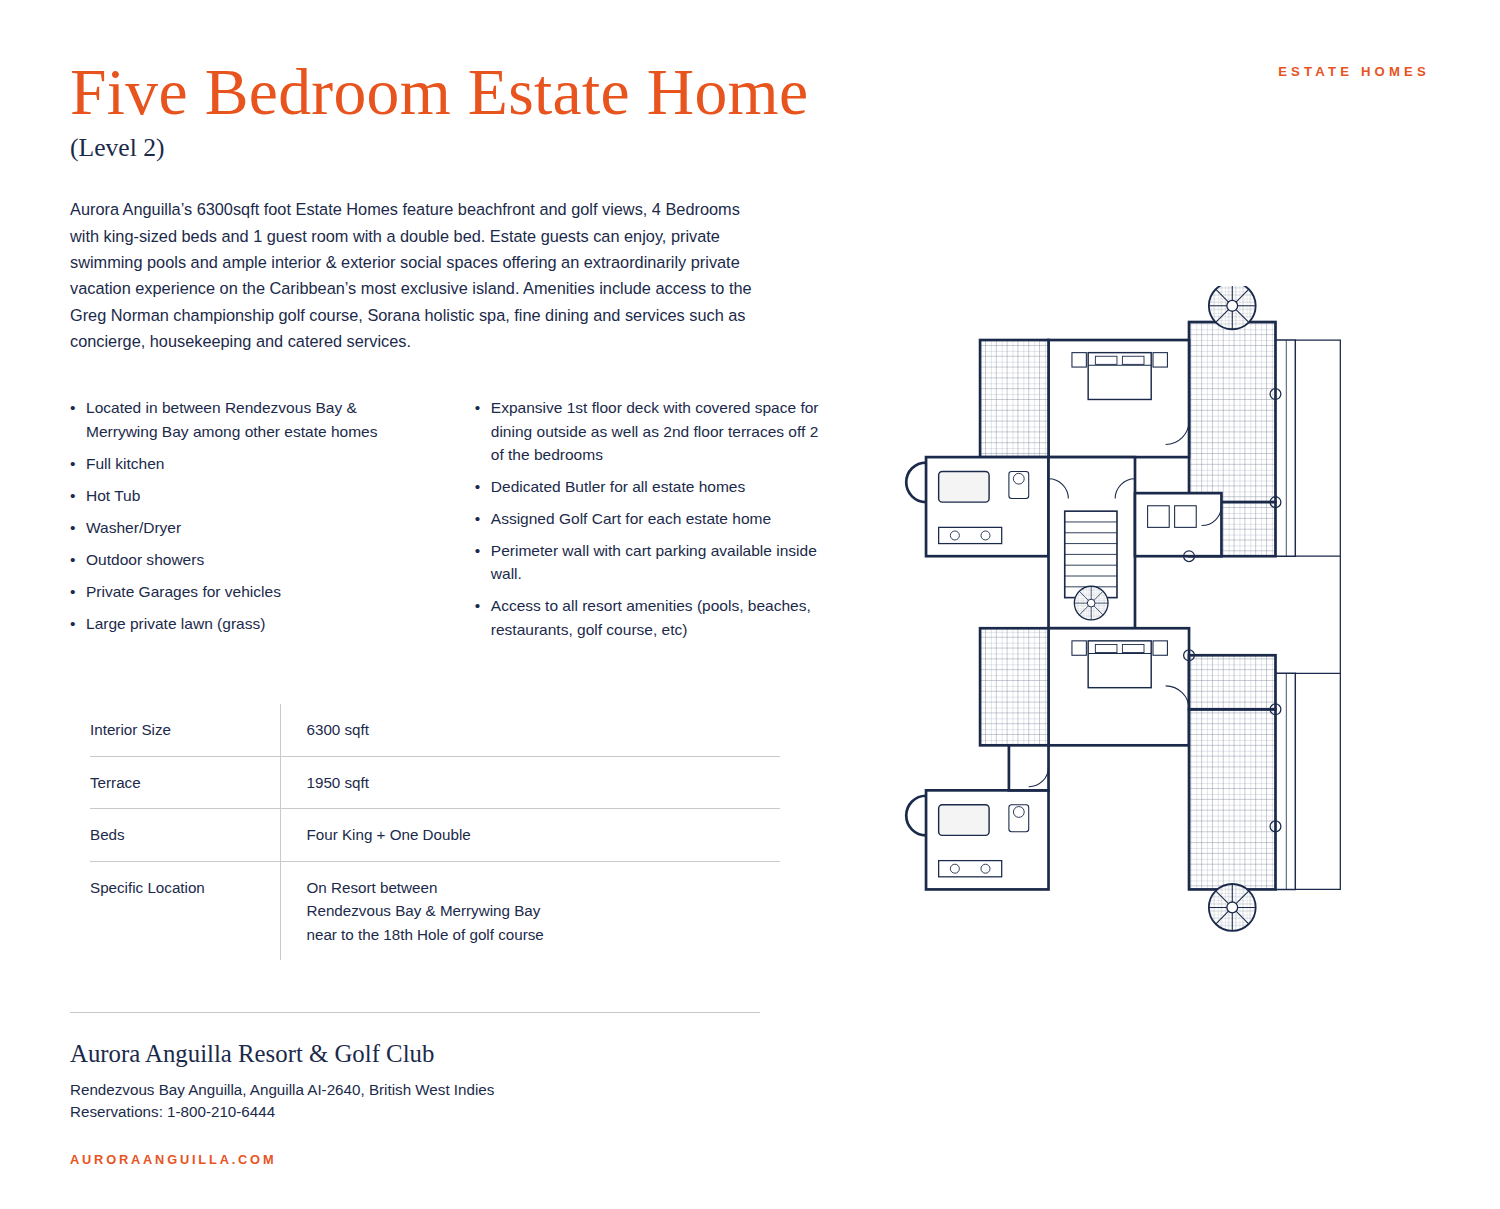Estate Homes
Five Bedroom Estate Home
(Level 2)
Aurora Anguilla’s 6300sqft foot Estate Homes feature beachfront and golf views, 4 Bedrooms with king-sized beds and 1 guest room with a double bed. Estate guests can enjoy, private swimming pools and ample interior & exterior social spaces offering an extraordinarily private vacation experience on the Caribbean’s most exclusive island. Amenities include access to the Greg Norman championship golf course, Sorana holistic spa, fine dining and services such as concierge, housekeeping and catered services.
Located in between Rendezvous Bay & Merrywing Bay among other estate homes
Full kitchen
Hot Tub
Washer/Dryer
Outdoor showers
Private Garages for vehicles
Large private lawn (grass)
Expansive 1st floor deck with covered space for dining outside as well as 2nd floor terraces off 2 of the bedrooms
Dedicated Butler for all estate homes
Assigned Golf Cart for each estate home
Perimeter wall with cart parking available inside wall.
Access to all resort amenities (pools, beaches, restaurants, golf course, etc)
| Interior Size | 6300 sqft |
| Terrace | 1950 sqft |
| Beds | Four King + One Double |
| Specific Location | On Resort between Rendezvous Bay & Merrywing Bay near to the 18th Hole of golf course |
Aurora Anguilla Resort & Golf Club
Rendezvous Bay Anguilla, Anguilla AI-2640, British West Indies
Reservations: 1-800-210-6444
auroraanguilla.com
Level 2 floor plan of the Five Bedroom Estate Home Architectural line drawing showing two upper-level bedrooms with en-suite bathrooms, a central stair, and large tiled terraces.